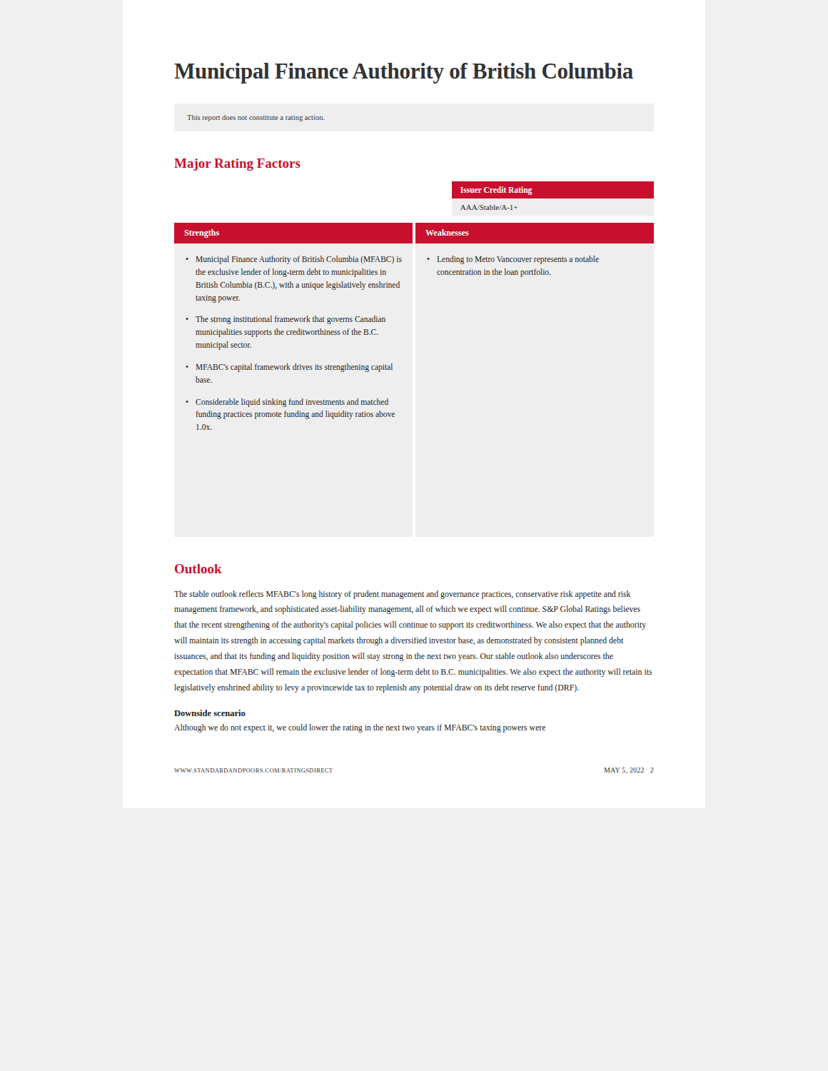Municipal Finance Authority of British Columbia
This report does not constitute a rating action.
Major Rating Factors
Issuer Credit Rating
AAA/Stable/A-1+
| Strengths | Weaknesses |
| --- | --- |
| Municipal Finance Authority of British Columbia (MFABC) is the exclusive lender of long-term debt to municipalities in British Columbia (B.C.), with a unique legislatively enshrined taxing power. The strong institutional framework that governs Canadian municipalities supports the creditworthiness of the B.C. municipal sector. MFABC's capital framework drives its strengthening capital base. Considerable liquid sinking fund investments and matched funding practices promote funding and liquidity ratios above 1.0x. | Lending to Metro Vancouver represents a notable concentration in the loan portfolio. |
Outlook
The stable outlook reflects MFABC's long history of prudent management and governance practices, conservative risk appetite and risk management framework, and sophisticated asset-liability management, all of which we expect will continue. S&P Global Ratings believes that the recent strengthening of the authority's capital policies will continue to support its creditworthiness. We also expect that the authority will maintain its strength in accessing capital markets through a diversified investor base, as demonstrated by consistent planned debt issuances, and that its funding and liquidity position will stay strong in the next two years. Our stable outlook also underscores the expectation that MFABC will remain the exclusive lender of long-term debt to B.C. municipalities. We also expect the authority will retain its legislatively enshrined ability to levy a provincewide tax to replenish any potential draw on its debt reserve fund (DRF).
Downside scenario
Although we do not expect it, we could lower the rating in the next two years if MFABC's taxing powers were
WWW.STANDARDANDPOORS.COM/RATINGSDIRECT
MAY 5, 2022 2